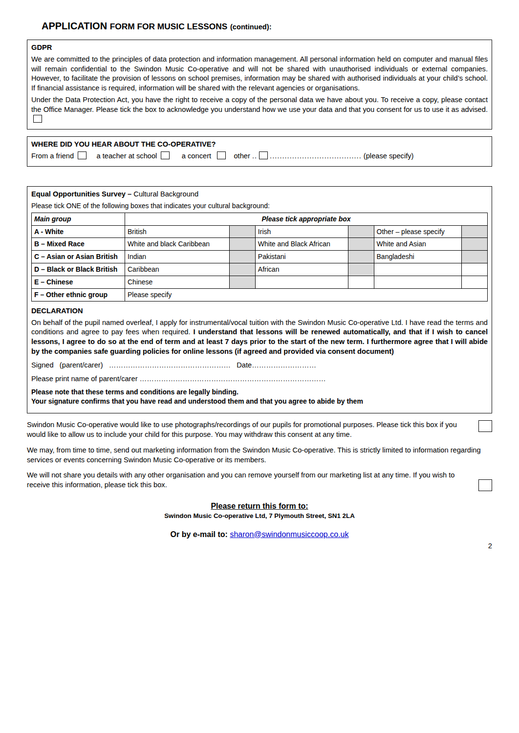APPLICATION FORM FOR MUSIC LESSONS (continued):
GDPR
We are committed to the principles of data protection and information management. All personal information held on computer and manual files will remain confidential to the Swindon Music Co-operative and will not be shared with unauthorised individuals or external companies. However, to facilitate the provision of lessons on school premises, information may be shared with authorised individuals at your child’s school. If financial assistance is required, information will be shared with the relevant agencies or organisations.
Under the Data Protection Act, you have the right to receive a copy of the personal data we have about you. To receive a copy, please contact the Office Manager. Please tick the box to acknowledge you understand how we use your data and that you consent for us to use it as advised.
WHERE DID YOU HEAR ABOUT THE CO-OPERATIVE?
From a friend a teacher at school a concert other .. ..................................... (please specify)
Equal Opportunities Survey – Cultural Background
Please tick ONE of the following boxes that indicates your cultural background:
| Main group | Please tick appropriate box |
| A - White | British | | Irish | | Other – please specify | |
| B – Mixed Race | White and black Caribbean | | White and Black African | | White and Asian | |
| C – Asian or Asian British | Indian | | Pakistani | | Bangladeshi | |
| D – Black or Black British | Caribbean | | African | | | |
| E – Chinese | Chinese | | | | | |
| F – Other ethnic group | Please specify |
DECLARATION
On behalf of the pupil named overleaf, I apply for instrumental/vocal tuition with the Swindon Music Co-operative Ltd. I have read the terms and conditions and agree to pay fees when required. I understand that lessons will be renewed automatically, and that if I wish to cancel lessons, I agree to do so at the end of term and at least 7 days prior to the start of the new term. I furthermore agree that I will abide by the companies safe guarding policies for online lessons (if agreed and provided via consent document)
Signed (parent/carer) …………………………………………… Date………………………
Please print name of parent/carer ……………………………………………………………………
Please note that these terms and conditions are legally binding.
Your signature confirms that you have read and understood them and that you agree to abide by them
Swindon Music Co-operative would like to use photographs/recordings of our pupils for promotional purposes. Please tick this box if you would like to allow us to include your child for this purpose. You may withdraw this consent at any time.
We may, from time to time, send out marketing information from the Swindon Music Co-operative. This is strictly limited to information regarding services or events concerning Swindon Music Co-operative or its members.
We will not share you details with any other organisation and you can remove yourself from our marketing list at any time. If you wish to receive this information, please tick this box.
Please return this form to:
Swindon Music Co-operative Ltd, 7 Plymouth Street, SN1 2LA
Or by e-mail to: sharon@swindonmusiccoop.co.uk
2